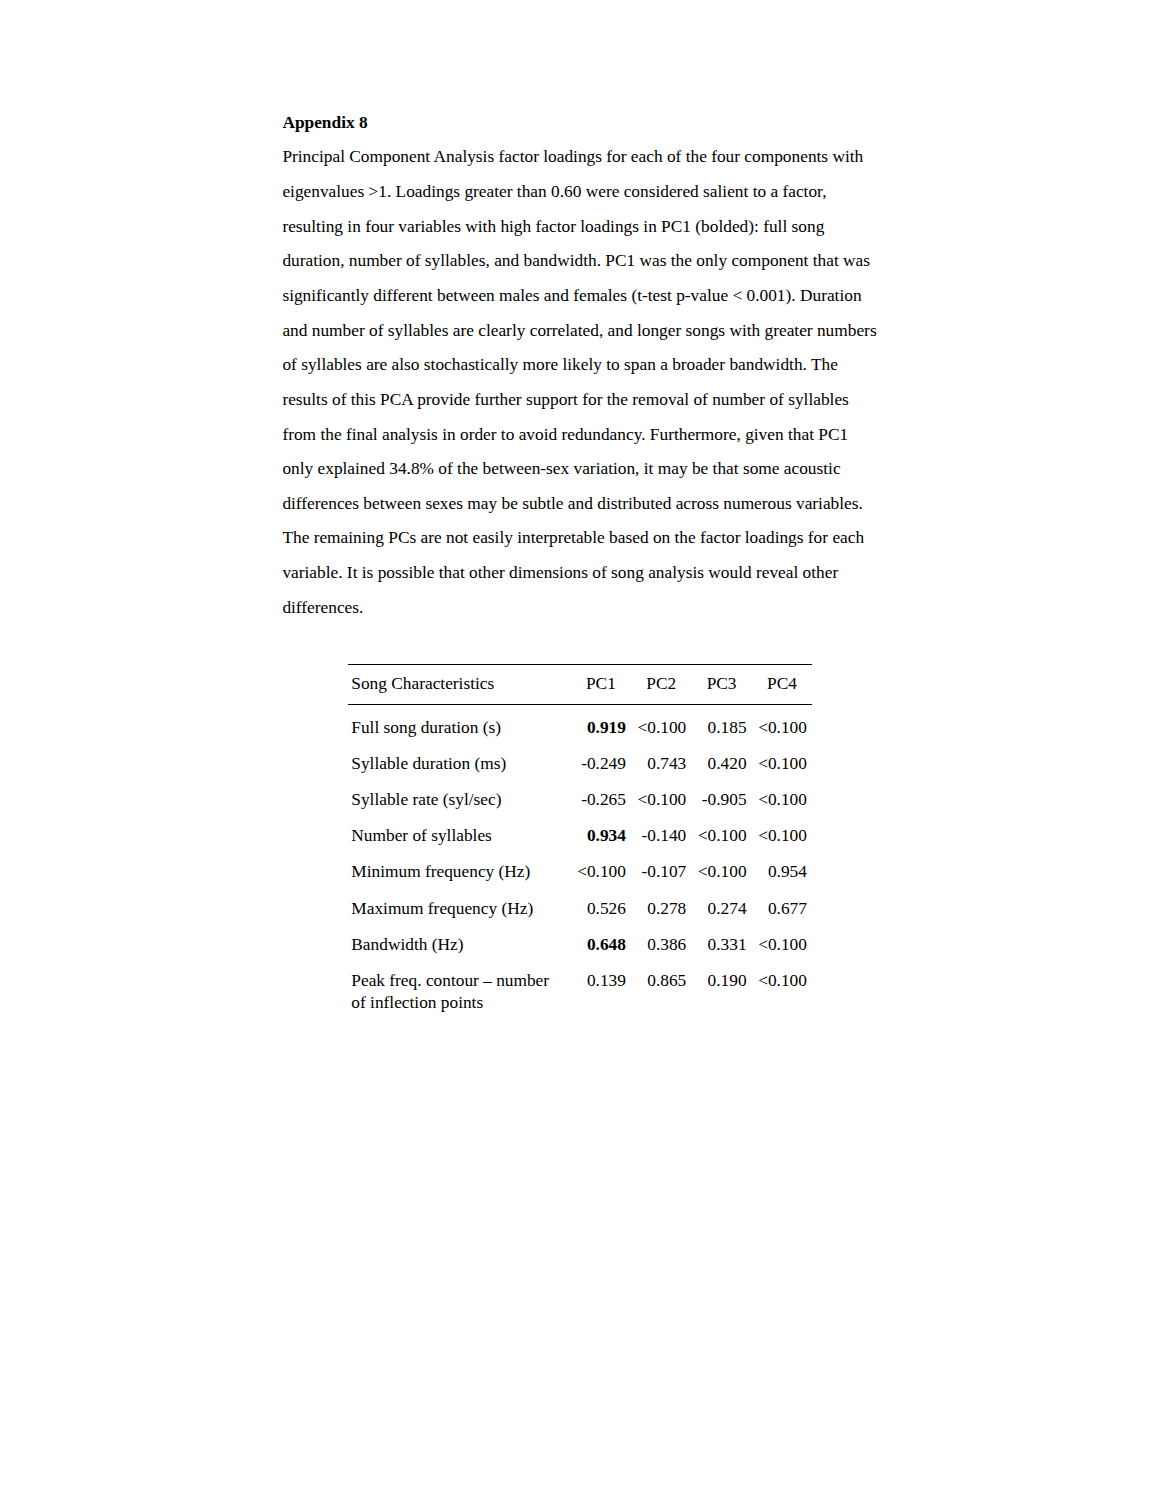Appendix 8
Principal Component Analysis factor loadings for each of the four components with eigenvalues >1. Loadings greater than 0.60 were considered salient to a factor, resulting in four variables with high factor loadings in PC1 (bolded): full song duration, number of syllables, and bandwidth. PC1 was the only component that was significantly different between males and females (t-test p-value < 0.001). Duration and number of syllables are clearly correlated, and longer songs with greater numbers of syllables are also stochastically more likely to span a broader bandwidth. The results of this PCA provide further support for the removal of number of syllables from the final analysis in order to avoid redundancy. Furthermore, given that PC1 only explained 34.8% of the between-sex variation, it may be that some acoustic differences between sexes may be subtle and distributed across numerous variables. The remaining PCs are not easily interpretable based on the factor loadings for each variable. It is possible that other dimensions of song analysis would reveal other differences.
| Song Characteristics | PC1 | PC2 | PC3 | PC4 |
| --- | --- | --- | --- | --- |
| Full song duration (s) | 0.919 | <0.100 | 0.185 | <0.100 |
| Syllable duration (ms) | -0.249 | 0.743 | 0.420 | <0.100 |
| Syllable rate (syl/sec) | -0.265 | <0.100 | -0.905 | <0.100 |
| Number of syllables | 0.934 | -0.140 | <0.100 | <0.100 |
| Minimum frequency (Hz) | <0.100 | -0.107 | <0.100 | 0.954 |
| Maximum frequency (Hz) | 0.526 | 0.278 | 0.274 | 0.677 |
| Bandwidth (Hz) | 0.648 | 0.386 | 0.331 | <0.100 |
| Peak freq. contour – number of inflection points | 0.139 | 0.865 | 0.190 | <0.100 |